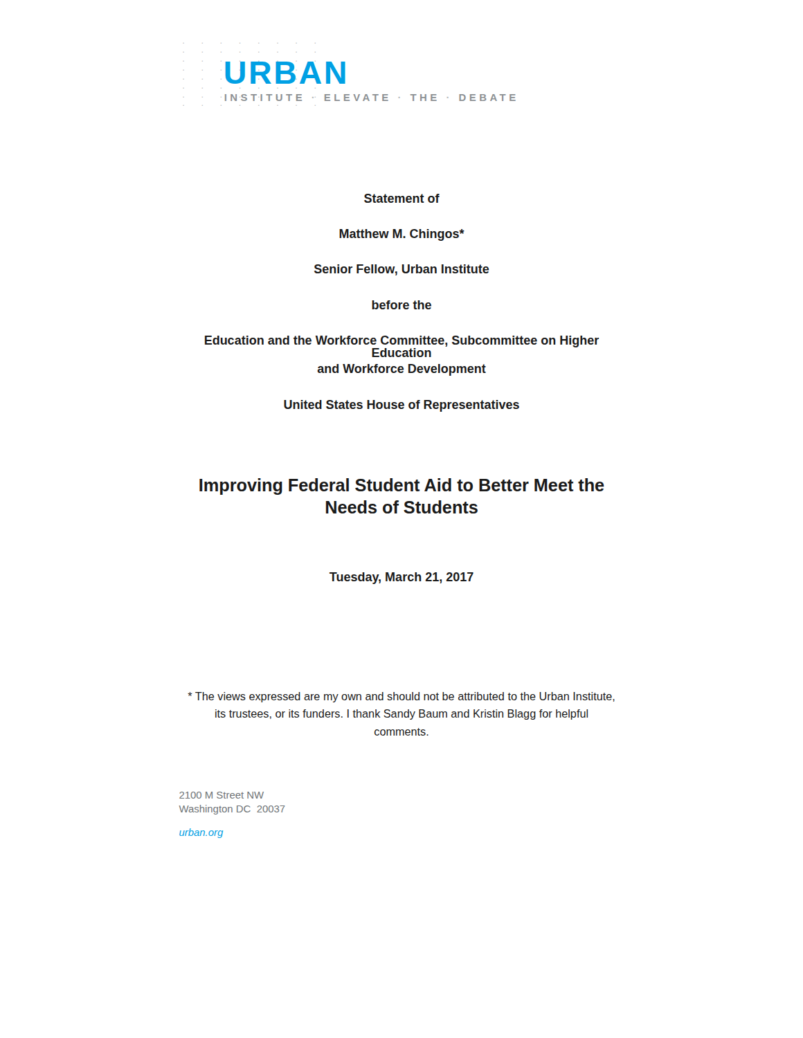. . . . . . . . . . . . . . . . . . . . . . . . . . . . . . . . . . . . . . . . . . . . . . . . . . . . . . . . . . . . . . . .
URBAN
INSTITUTE · ELEVATE · THE · DEBATE
Statement of
Matthew M. Chingos*
Senior Fellow, Urban Institute
before the
Education and the Workforce Committee, Subcommittee on Higher Education
and Workforce Development
United States House of Representatives
Improving Federal Student Aid to Better Meet the Needs of Students
Tuesday, March 21, 2017
* The views expressed are my own and should not be attributed to the Urban Institute, its trustees, or its funders. I thank Sandy Baum and Kristin Blagg for helpful comments.
2100 M Street NW
Washington DC 20037
urban.org